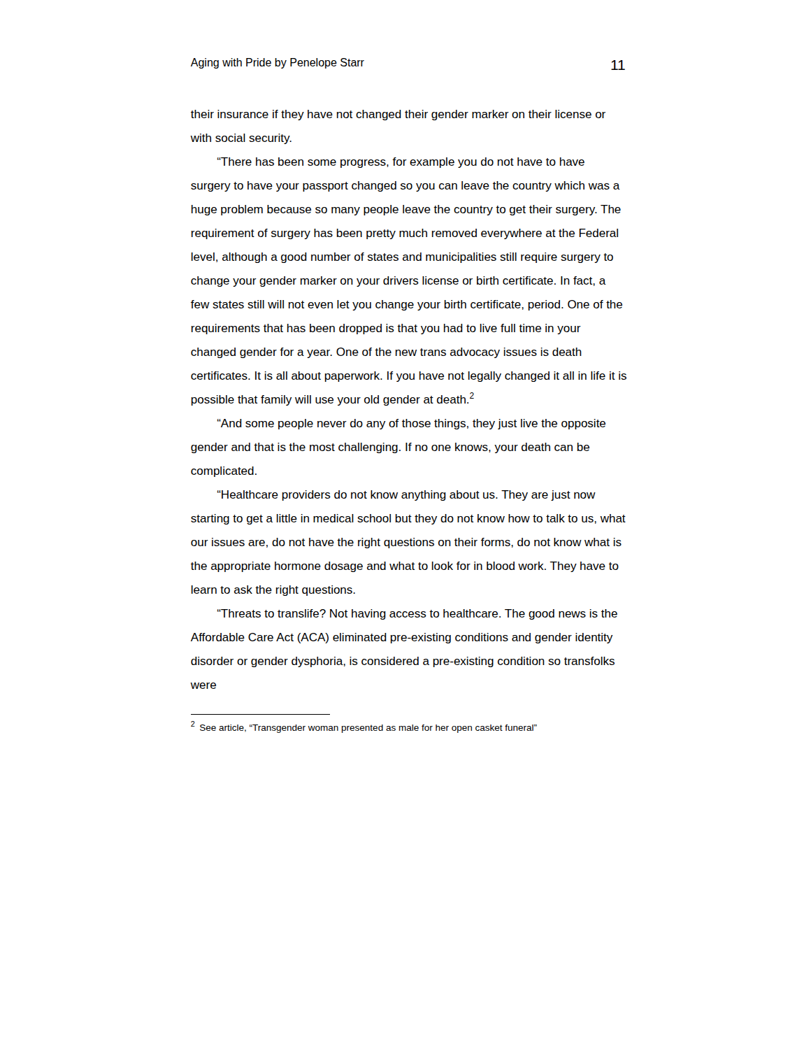Aging with Pride by Penelope Starr
11
their insurance if they have not changed their gender marker on their license or with social security.
“There has been some progress, for example you do not have to have surgery to have your passport changed so you can leave the country which was a huge problem because so many people leave the country to get their surgery. The requirement of surgery has been pretty much removed everywhere at the Federal level, although a good number of states and municipalities still require surgery to change your gender marker on your drivers license or birth certificate. In fact, a few states still will not even let you change your birth certificate, period. One of the requirements that has been dropped is that you had to live full time in your changed gender for a year. One of the new trans advocacy issues is death certificates. It is all about paperwork. If you have not legally changed it all in life it is possible that family will use your old gender at death.2
“And some people never do any of those things, they just live the opposite gender and that is the most challenging. If no one knows, your death can be complicated.
“Healthcare providers do not know anything about us. They are just now starting to get a little in medical school but they do not know how to talk to us, what our issues are, do not have the right questions on their forms, do not know what is the appropriate hormone dosage and what to look for in blood work. They have to learn to ask the right questions.
“Threats to translife? Not having access to healthcare. The good news is the Affordable Care Act (ACA) eliminated pre-existing conditions and gender identity disorder or gender dysphoria, is considered a pre-existing condition so transfolks were
2 See article, “Transgender woman presented as male for her open casket funeral”